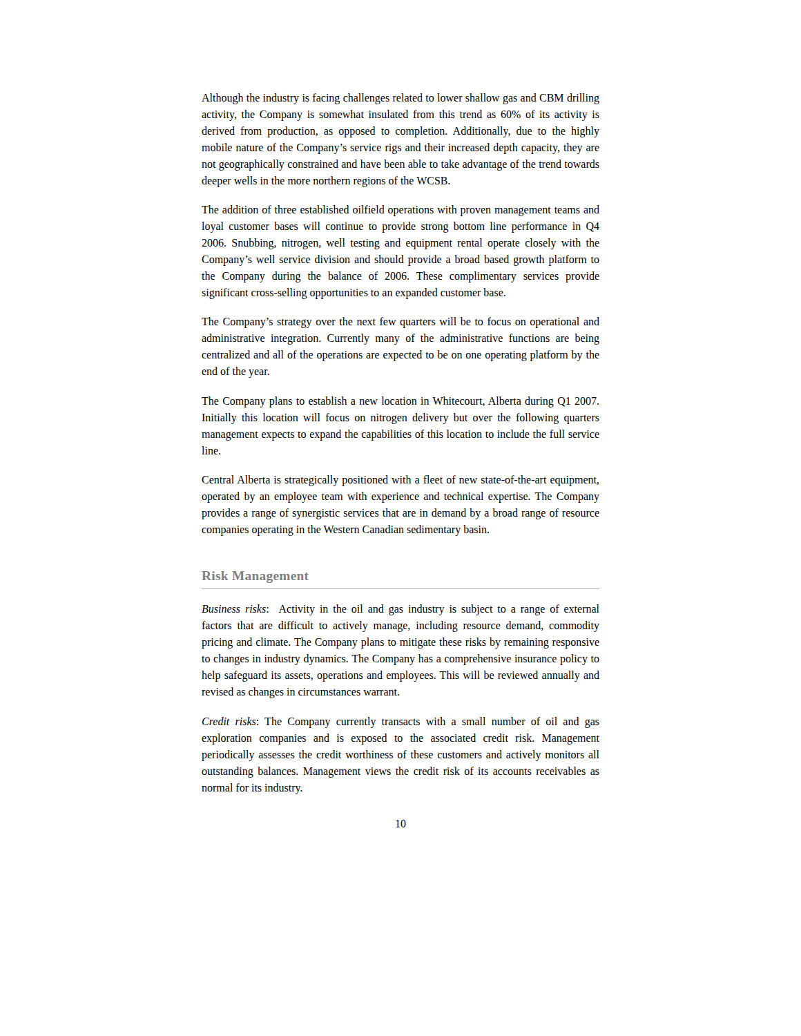Although the industry is facing challenges related to lower shallow gas and CBM drilling activity, the Company is somewhat insulated from this trend as 60% of its activity is derived from production, as opposed to completion. Additionally, due to the highly mobile nature of the Company’s service rigs and their increased depth capacity, they are not geographically constrained and have been able to take advantage of the trend towards deeper wells in the more northern regions of the WCSB.
The addition of three established oilfield operations with proven management teams and loyal customer bases will continue to provide strong bottom line performance in Q4 2006. Snubbing, nitrogen, well testing and equipment rental operate closely with the Company’s well service division and should provide a broad based growth platform to the Company during the balance of 2006. These complimentary services provide significant cross-selling opportunities to an expanded customer base.
The Company’s strategy over the next few quarters will be to focus on operational and administrative integration. Currently many of the administrative functions are being centralized and all of the operations are expected to be on one operating platform by the end of the year.
The Company plans to establish a new location in Whitecourt, Alberta during Q1 2007. Initially this location will focus on nitrogen delivery but over the following quarters management expects to expand the capabilities of this location to include the full service line.
Central Alberta is strategically positioned with a fleet of new state-of-the-art equipment, operated by an employee team with experience and technical expertise. The Company provides a range of synergistic services that are in demand by a broad range of resource companies operating in the Western Canadian sedimentary basin.
Risk Management
Business risks: Activity in the oil and gas industry is subject to a range of external factors that are difficult to actively manage, including resource demand, commodity pricing and climate. The Company plans to mitigate these risks by remaining responsive to changes in industry dynamics. The Company has a comprehensive insurance policy to help safeguard its assets, operations and employees. This will be reviewed annually and revised as changes in circumstances warrant.
Credit risks: The Company currently transacts with a small number of oil and gas exploration companies and is exposed to the associated credit risk. Management periodically assesses the credit worthiness of these customers and actively monitors all outstanding balances. Management views the credit risk of its accounts receivables as normal for its industry.
10